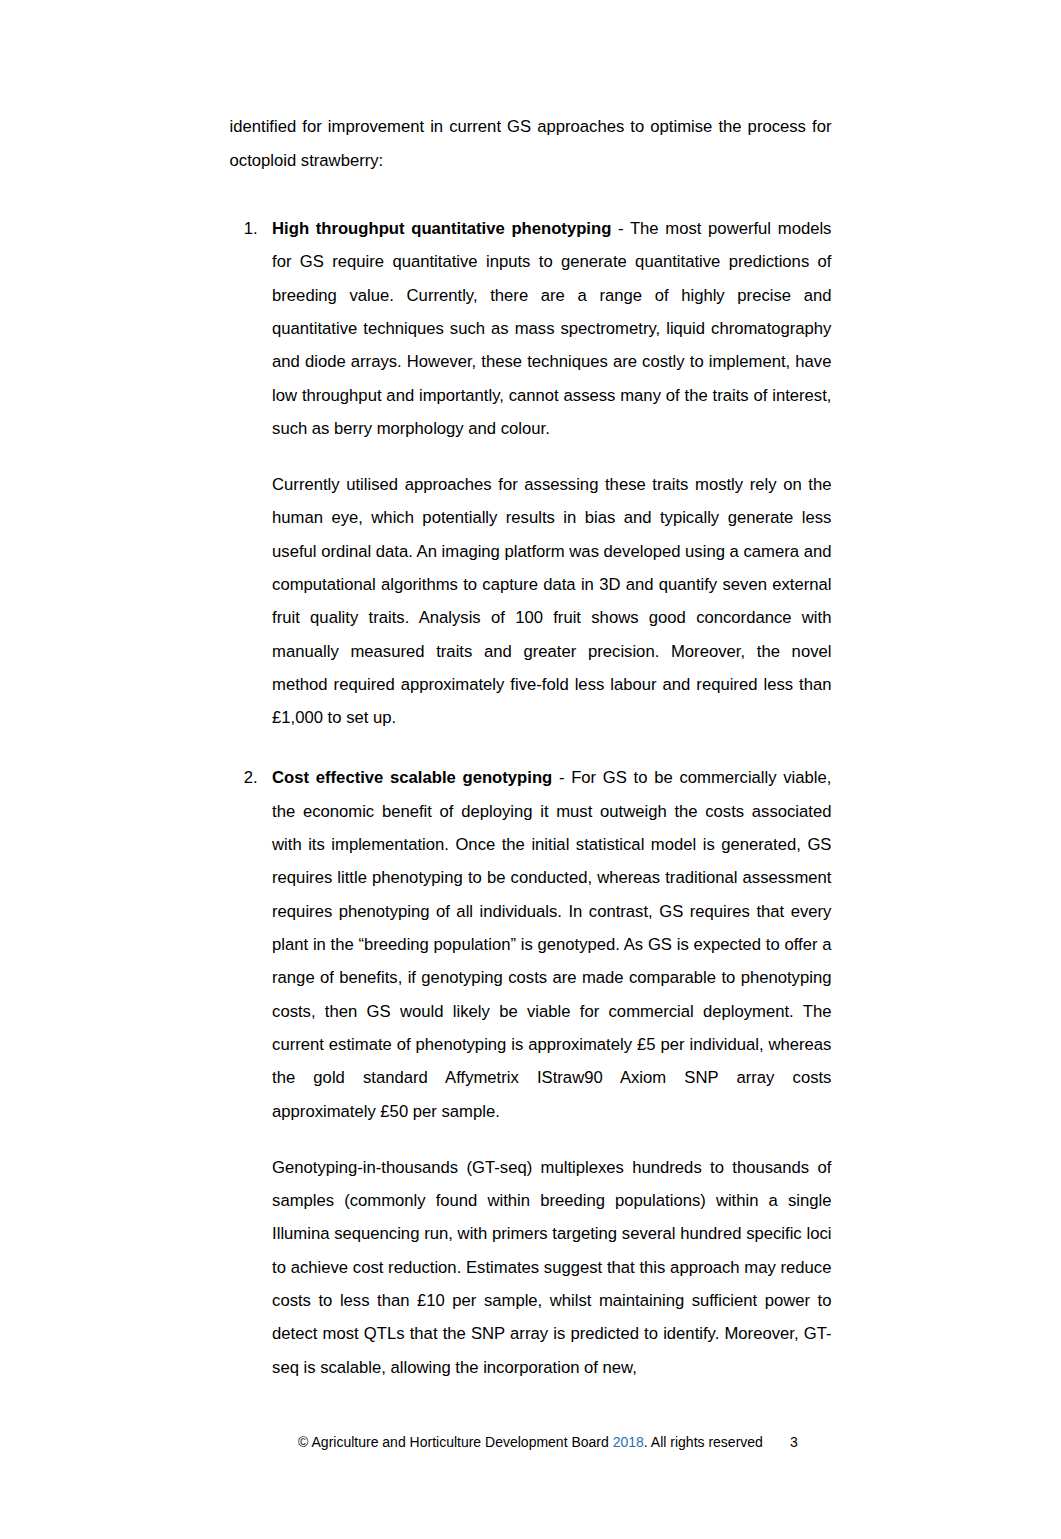identified for improvement in current GS approaches to optimise the process for octoploid strawberry:
High throughput quantitative phenotyping - The most powerful models for GS require quantitative inputs to generate quantitative predictions of breeding value. Currently, there are a range of highly precise and quantitative techniques such as mass spectrometry, liquid chromatography and diode arrays. However, these techniques are costly to implement, have low throughput and importantly, cannot assess many of the traits of interest, such as berry morphology and colour.
Currently utilised approaches for assessing these traits mostly rely on the human eye, which potentially results in bias and typically generate less useful ordinal data. An imaging platform was developed using a camera and computational algorithms to capture data in 3D and quantify seven external fruit quality traits. Analysis of 100 fruit shows good concordance with manually measured traits and greater precision. Moreover, the novel method required approximately five-fold less labour and required less than £1,000 to set up.
Cost effective scalable genotyping - For GS to be commercially viable, the economic benefit of deploying it must outweigh the costs associated with its implementation. Once the initial statistical model is generated, GS requires little phenotyping to be conducted, whereas traditional assessment requires phenotyping of all individuals. In contrast, GS requires that every plant in the “breeding population” is genotyped. As GS is expected to offer a range of benefits, if genotyping costs are made comparable to phenotyping costs, then GS would likely be viable for commercial deployment. The current estimate of phenotyping is approximately £5 per individual, whereas the gold standard Affymetrix IStraw90 Axiom SNP array costs approximately £50 per sample.
Genotyping-in-thousands (GT-seq) multiplexes hundreds to thousands of samples (commonly found within breeding populations) within a single Illumina sequencing run, with primers targeting several hundred specific loci to achieve cost reduction. Estimates suggest that this approach may reduce costs to less than £10 per sample, whilst maintaining sufficient power to detect most QTLs that the SNP array is predicted to identify. Moreover, GT-seq is scalable, allowing the incorporation of new,
© Agriculture and Horticulture Development Board 2018. All rights reserved 3